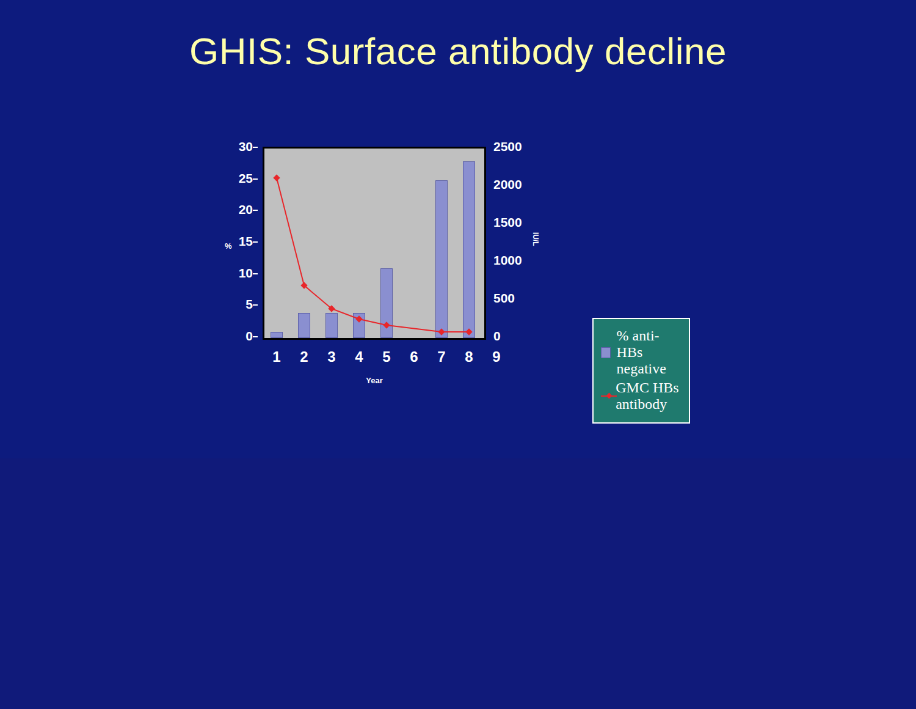GHIS: Surface antibody decline
30 25 20 15 10 5 0
%
2500 2000 1500 1000 500 0
IU/L
1
2
3
4
5
6
7
8
9
Year
% anti-HBs negative
GMC HBs antibody